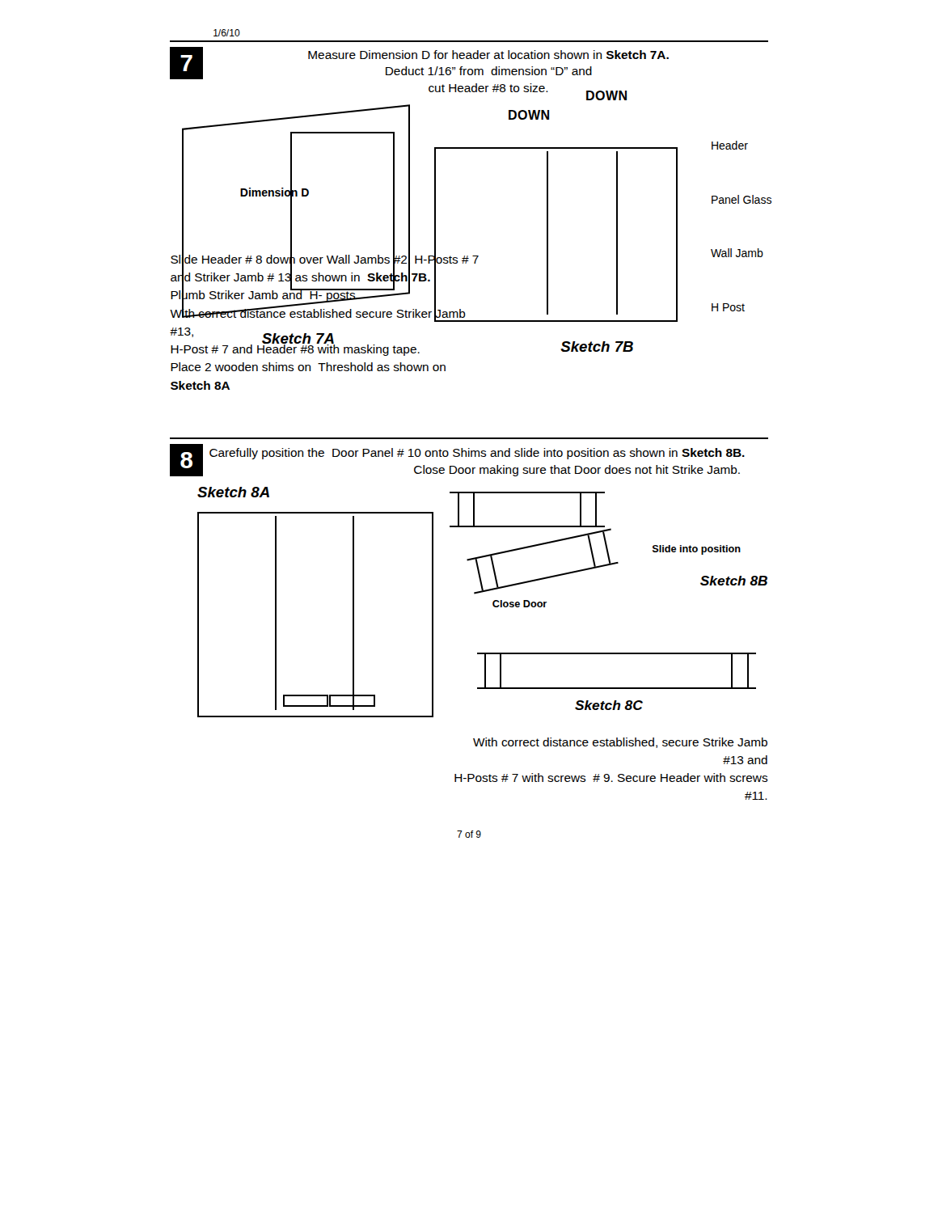1/6/10
7
Measure Dimension D for header at location shown in Sketch 7A.
Deduct 1/16” from dimension “D” and
cut Header #8 to size.
Dimension D
Sketch 7A
DOWN
DOWN
Header
Panel Glass
Wall Jamb
H Post
Sketch 7B
Slide Header # 8 down over Wall Jambs #2, H-Posts # 7
and Striker Jamb # 13 as shown in Sketch 7B.
Plumb Striker Jamb and H- posts.
With correct distance established secure Striker Jamb #13,
H-Post # 7 and Header #8 with masking tape.
Place 2 wooden shims on Threshold as shown on Sketch 8A
8
Carefully position the Door Panel # 10 onto Shims and slide into position as shown in Sketch 8B.
Close Door making sure that Door does not hit Strike Jamb.
Sketch 8A
Slide into position
Sketch 8B
Close Door
Sketch 8C
With correct distance established, secure Strike Jamb #13 and
H-Posts # 7 with screws # 9. Secure Header with screws #11.
7 of 9